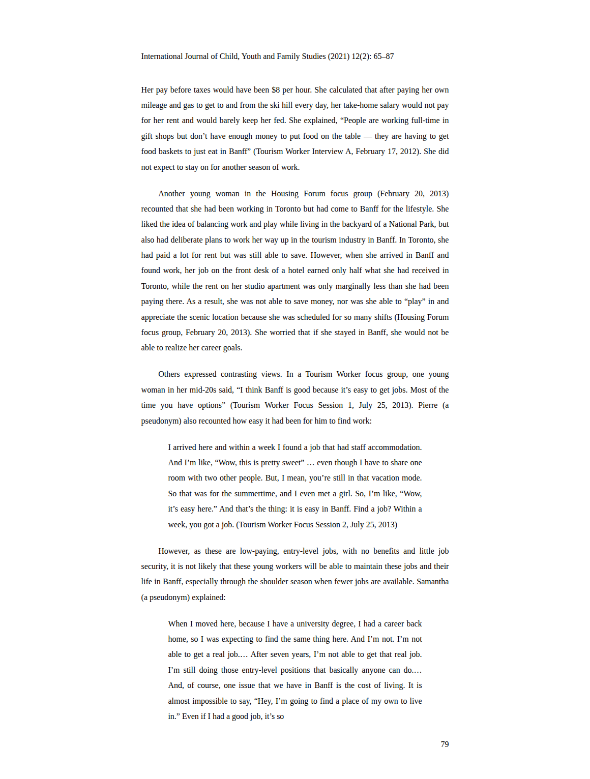International Journal of Child, Youth and Family Studies (2021) 12(2): 65–87
Her pay before taxes would have been $8 per hour. She calculated that after paying her own mileage and gas to get to and from the ski hill every day, her take-home salary would not pay for her rent and would barely keep her fed. She explained, “People are working full-time in gift shops but don’t have enough money to put food on the table — they are having to get food baskets to just eat in Banff” (Tourism Worker Interview A, February 17, 2012). She did not expect to stay on for another season of work.
Another young woman in the Housing Forum focus group (February 20, 2013) recounted that she had been working in Toronto but had come to Banff for the lifestyle. She liked the idea of balancing work and play while living in the backyard of a National Park, but also had deliberate plans to work her way up in the tourism industry in Banff. In Toronto, she had paid a lot for rent but was still able to save. However, when she arrived in Banff and found work, her job on the front desk of a hotel earned only half what she had received in Toronto, while the rent on her studio apartment was only marginally less than she had been paying there. As a result, she was not able to save money, nor was she able to “play” in and appreciate the scenic location because she was scheduled for so many shifts (Housing Forum focus group, February 20, 2013). She worried that if she stayed in Banff, she would not be able to realize her career goals.
Others expressed contrasting views. In a Tourism Worker focus group, one young woman in her mid-20s said, “I think Banff is good because it’s easy to get jobs. Most of the time you have options” (Tourism Worker Focus Session 1, July 25, 2013). Pierre (a pseudonym) also recounted how easy it had been for him to find work:
I arrived here and within a week I found a job that had staff accommodation. And I’m like, “Wow, this is pretty sweet” … even though I have to share one room with two other people. But, I mean, you’re still in that vacation mode. So that was for the summertime, and I even met a girl. So, I’m like, “Wow, it’s easy here.” And that’s the thing: it is easy in Banff. Find a job? Within a week, you got a job. (Tourism Worker Focus Session 2, July 25, 2013)
However, as these are low-paying, entry-level jobs, with no benefits and little job security, it is not likely that these young workers will be able to maintain these jobs and their life in Banff, especially through the shoulder season when fewer jobs are available. Samantha (a pseudonym) explained:
When I moved here, because I have a university degree, I had a career back home, so I was expecting to find the same thing here. And I’m not. I’m not able to get a real job.… After seven years, I’m not able to get that real job. I’m still doing those entry-level positions that basically anyone can do.… And, of course, one issue that we have in Banff is the cost of living. It is almost impossible to say, “Hey, I’m going to find a place of my own to live in.” Even if I had a good job, it’s so
79